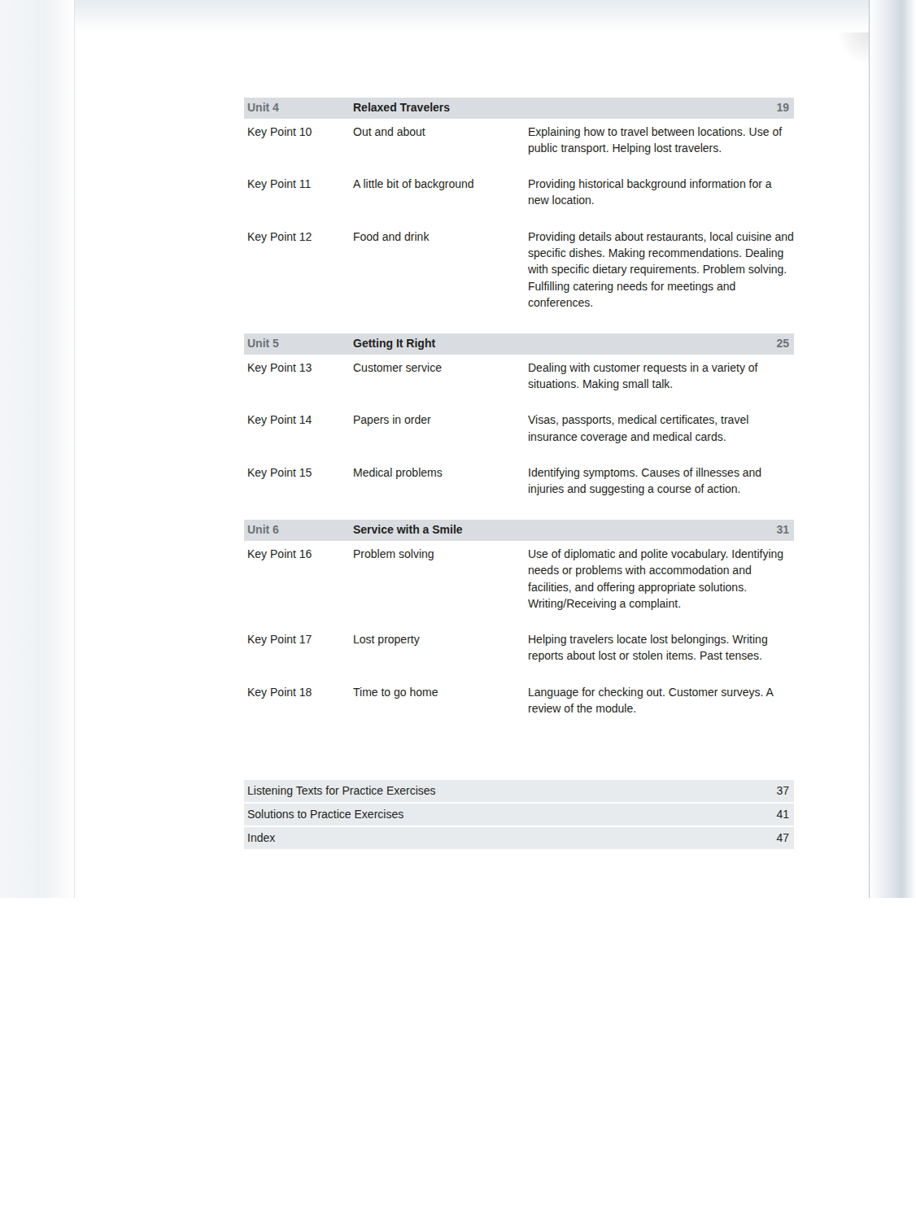| Unit 4 | Relaxed Travelers | | 19 |
| Key Point 10 | Out and about | Explaining how to travel between locations. Use of public transport. Helping lost travelers. |
| Key Point 11 | A little bit of background | Providing historical background information for a new location. |
| Key Point 12 | Food and drink | Providing details about restaurants, local cuisine and specific dishes. Making recommendations. Dealing with specific dietary requirements. Problem solving. Fulfilling catering needs for meetings and conferences. |
| Unit 5 | Getting It Right | | 25 |
| Key Point 13 | Customer service | Dealing with customer requests in a variety of situations. Making small talk. |
| Key Point 14 | Papers in order | Visas, passports, medical certificates, travel insurance coverage and medical cards. |
| Key Point 15 | Medical problems | Identifying symptoms. Causes of illnesses and injuries and suggesting a course of action. |
| Unit 6 | Service with a Smile | | 31 |
| Key Point 16 | Problem solving | Use of diplomatic and polite vocabulary. Identifying needs or problems with accommodation and facilities, and offering appropriate solutions. Writing/Receiving a complaint. |
| Key Point 17 | Lost property | Helping travelers locate lost belongings. Writing reports about lost or stolen items. Past tenses. |
| Key Point 18 | Time to go home | Language for checking out. Customer surveys. A review of the module. |
| Listening Texts for Practice Exercises | 37 |
| Solutions to Practice Exercises | 41 |
| Index | 47 |